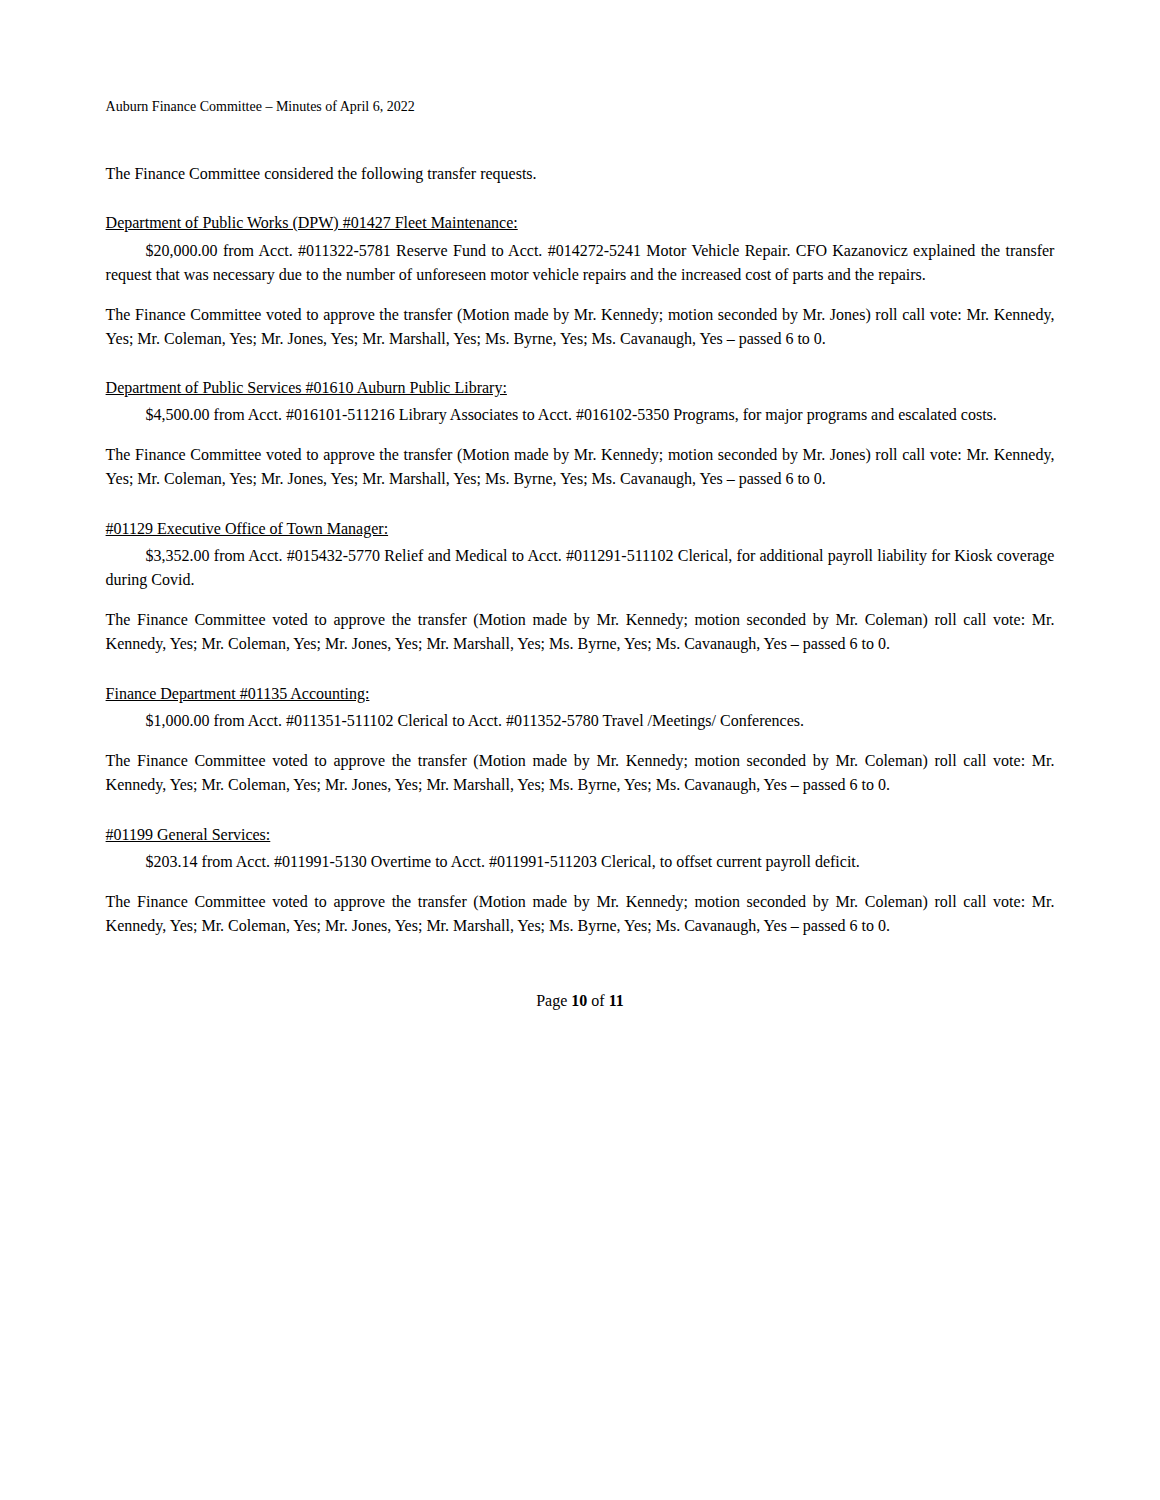Auburn Finance Committee – Minutes of April 6, 2022
The Finance Committee considered the following transfer requests.
Department of Public Works (DPW) #01427 Fleet Maintenance:
$20,000.00 from Acct. #011322-5781 Reserve Fund to Acct. #014272-5241 Motor Vehicle Repair. CFO Kazanovicz explained the transfer request that was necessary due to the number of unforeseen motor vehicle repairs and the increased cost of parts and the repairs.
The Finance Committee voted to approve the transfer (Motion made by Mr. Kennedy; motion seconded by Mr. Jones) roll call vote: Mr. Kennedy, Yes; Mr. Coleman, Yes; Mr. Jones, Yes; Mr. Marshall, Yes; Ms. Byrne, Yes; Ms. Cavanaugh, Yes – passed 6 to 0.
Department of Public Services #01610 Auburn Public Library:
$4,500.00 from Acct. #016101-511216 Library Associates to Acct. #016102-5350 Programs, for major programs and escalated costs.
The Finance Committee voted to approve the transfer (Motion made by Mr. Kennedy; motion seconded by Mr. Jones) roll call vote: Mr. Kennedy, Yes; Mr. Coleman, Yes; Mr. Jones, Yes; Mr. Marshall, Yes; Ms. Byrne, Yes; Ms. Cavanaugh, Yes – passed 6 to 0.
#01129 Executive Office of Town Manager:
$3,352.00 from Acct. #015432-5770 Relief and Medical to Acct. #011291-511102 Clerical, for additional payroll liability for Kiosk coverage during Covid.
The Finance Committee voted to approve the transfer (Motion made by Mr. Kennedy; motion seconded by Mr. Coleman) roll call vote: Mr. Kennedy, Yes; Mr. Coleman, Yes; Mr. Jones, Yes; Mr. Marshall, Yes; Ms. Byrne, Yes; Ms. Cavanaugh, Yes – passed 6 to 0.
Finance Department #01135 Accounting:
$1,000.00 from Acct. #011351-511102 Clerical to Acct. #011352-5780 Travel /Meetings/ Conferences.
The Finance Committee voted to approve the transfer (Motion made by Mr. Kennedy; motion seconded by Mr. Coleman) roll call vote: Mr. Kennedy, Yes; Mr. Coleman, Yes; Mr. Jones, Yes; Mr. Marshall, Yes; Ms. Byrne, Yes; Ms. Cavanaugh, Yes – passed 6 to 0.
#01199 General Services:
$203.14 from Acct. #011991-5130 Overtime to Acct. #011991-511203 Clerical, to offset current payroll deficit.
The Finance Committee voted to approve the transfer (Motion made by Mr. Kennedy; motion seconded by Mr. Coleman) roll call vote: Mr. Kennedy, Yes; Mr. Coleman, Yes; Mr. Jones, Yes; Mr. Marshall, Yes; Ms. Byrne, Yes; Ms. Cavanaugh, Yes – passed 6 to 0.
Page 10 of 11